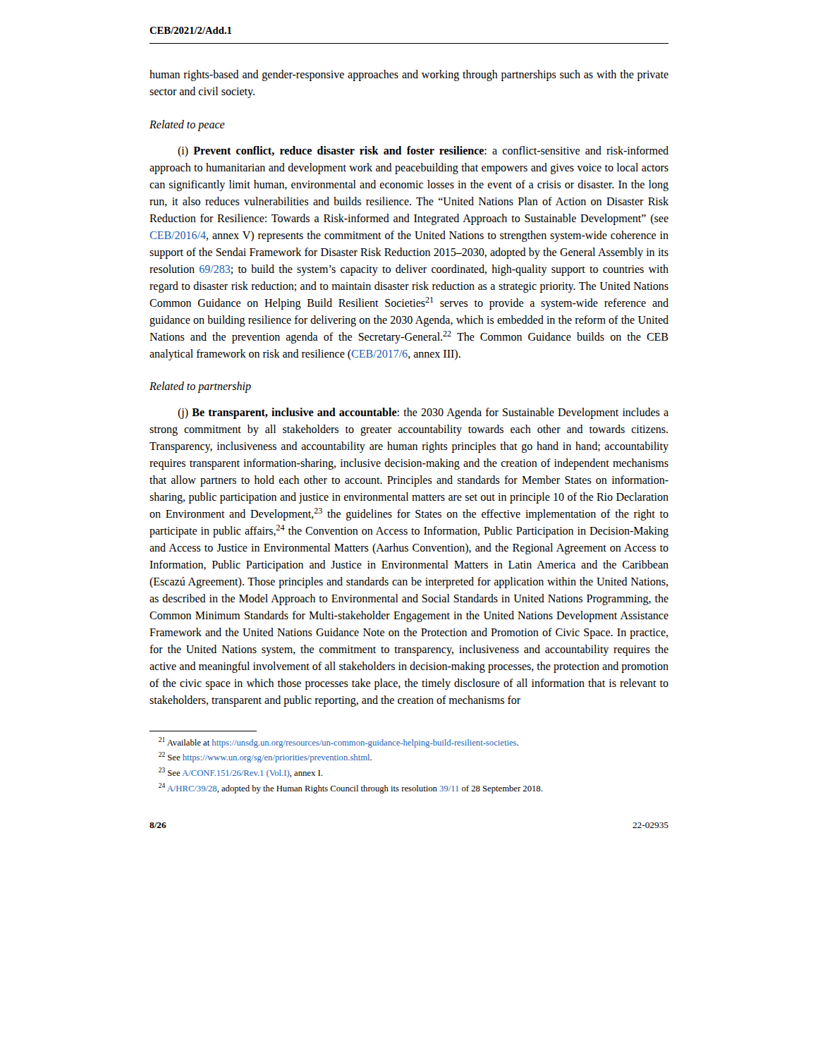CEB/2021/2/Add.1
human rights-based and gender-responsive approaches and working through partnerships such as with the private sector and civil society.
Related to peace
(i) Prevent conflict, reduce disaster risk and foster resilience: a conflict-sensitive and risk-informed approach to humanitarian and development work and peacebuilding that empowers and gives voice to local actors can significantly limit human, environmental and economic losses in the event of a crisis or disaster. In the long run, it also reduces vulnerabilities and builds resilience. The “United Nations Plan of Action on Disaster Risk Reduction for Resilience: Towards a Risk-informed and Integrated Approach to Sustainable Development” (see CEB/2016/4, annex V) represents the commitment of the United Nations to strengthen system-wide coherence in support of the Sendai Framework for Disaster Risk Reduction 2015–2030, adopted by the General Assembly in its resolution 69/283; to build the system’s capacity to deliver coordinated, high-quality support to countries with regard to disaster risk reduction; and to maintain disaster risk reduction as a strategic priority. The United Nations Common Guidance on Helping Build Resilient Societies21 serves to provide a system-wide reference and guidance on building resilience for delivering on the 2030 Agenda, which is embedded in the reform of the United Nations and the prevention agenda of the Secretary-General.22 The Common Guidance builds on the CEB analytical framework on risk and resilience (CEB/2017/6, annex III).
Related to partnership
(j) Be transparent, inclusive and accountable: the 2030 Agenda for Sustainable Development includes a strong commitment by all stakeholders to greater accountability towards each other and towards citizens. Transparency, inclusiveness and accountability are human rights principles that go hand in hand; accountability requires transparent information-sharing, inclusive decision-making and the creation of independent mechanisms that allow partners to hold each other to account. Principles and standards for Member States on information-sharing, public participation and justice in environmental matters are set out in principle 10 of the Rio Declaration on Environment and Development,23 the guidelines for States on the effective implementation of the right to participate in public affairs,24 the Convention on Access to Information, Public Participation in Decision-Making and Access to Justice in Environmental Matters (Aarhus Convention), and the Regional Agreement on Access to Information, Public Participation and Justice in Environmental Matters in Latin America and the Caribbean (Escazú Agreement). Those principles and standards can be interpreted for application within the United Nations, as described in the Model Approach to Environmental and Social Standards in United Nations Programming, the Common Minimum Standards for Multi-stakeholder Engagement in the United Nations Development Assistance Framework and the United Nations Guidance Note on the Protection and Promotion of Civic Space. In practice, for the United Nations system, the commitment to transparency, inclusiveness and accountability requires the active and meaningful involvement of all stakeholders in decision-making processes, the protection and promotion of the civic space in which those processes take place, the timely disclosure of all information that is relevant to stakeholders, transparent and public reporting, and the creation of mechanisms for
21 Available at https://unsdg.un.org/resources/un-common-guidance-helping-build-resilient-societies.
22 See https://www.un.org/sg/en/priorities/prevention.shtml.
23 See A/CONF.151/26/Rev.1 (Vol.I), annex I.
24 A/HRC/39/28, adopted by the Human Rights Council through its resolution 39/11 of 28 September 2018.
8/26 22-02935